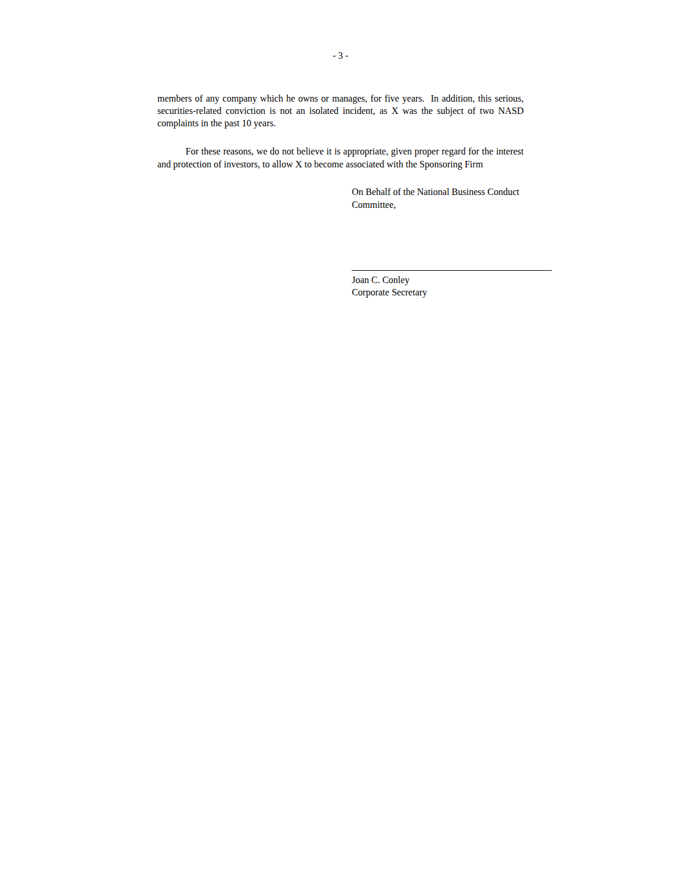- 3 -
members of any company which he owns or manages, for five years. In addition, this serious, securities-related conviction is not an isolated incident, as X was the subject of two NASD complaints in the past 10 years.
For these reasons, we do not believe it is appropriate, given proper regard for the interest and protection of investors, to allow X to become associated with the Sponsoring Firm
On Behalf of the National Business Conduct Committee,
Joan C. Conley
Corporate Secretary